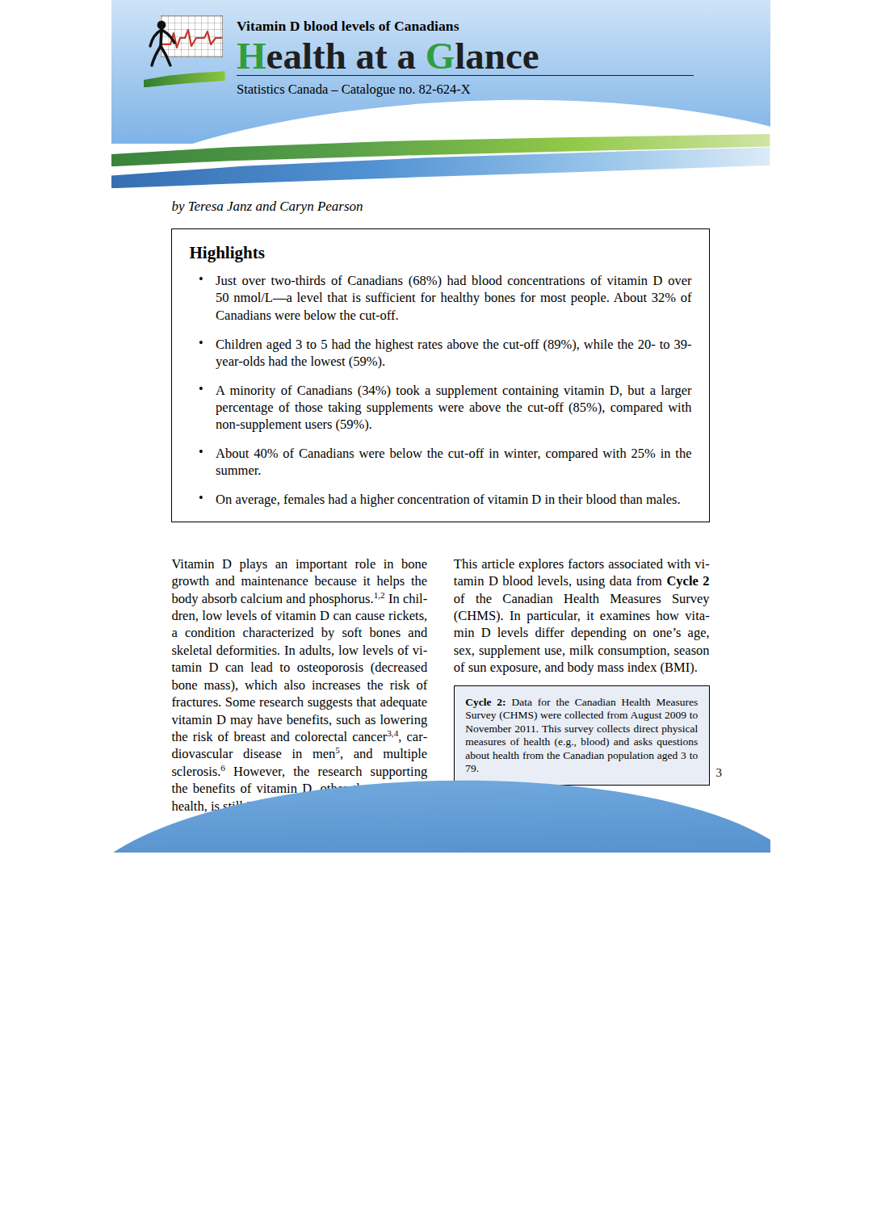Vitamin D blood levels of Canadians
Health at a Glance
Statistics Canada – Catalogue no. 82-624-X
by Teresa Janz and Caryn Pearson
Highlights
Just over two-thirds of Canadians (68%) had blood concentrations of vitamin D over 50 nmol/L—a level that is sufficient for healthy bones for most people. About 32% of Canadians were below the cut-off.
Children aged 3 to 5 had the highest rates above the cut-off (89%), while the 20- to 39-year-olds had the lowest (59%).
A minority of Canadians (34%) took a supplement containing vitamin D, but a larger percentage of those taking supplements were above the cut-off (85%), compared with non-supplement users (59%).
About 40% of Canadians were below the cut-off in winter, compared with 25% in the summer.
On average, females had a higher concentration of vitamin D in their blood than males.
Vitamin D plays an important role in bone growth and maintenance because it helps the body absorb calcium and phosphorus.1,2 In children, low levels of vitamin D can cause rickets, a condition characterized by soft bones and skeletal deformities. In adults, low levels of vitamin D can lead to osteoporosis (decreased bone mass), which also increases the risk of fractures. Some research suggests that adequate vitamin D may have benefits, such as lowering the risk of breast and colorectal cancer3,4, cardiovascular disease in men5, and multiple sclerosis.6 However, the research supporting the benefits of vitamin D, other than for bone health, is still inconclusive.7
This article explores factors associated with vitamin D blood levels, using data from Cycle 2 of the Canadian Health Measures Survey (CHMS). In particular, it examines how vitamin D levels differ depending on one’s age, sex, supplement use, milk consumption, season of sun exposure, and body mass index (BMI).
Cycle 2: Data for the Canadian Health Measures Survey (CHMS) were collected from August 2009 to November 2011. This survey collects direct physical measures of health (e.g., blood) and asks questions about health from the Canadian population aged 3 to 79.
3